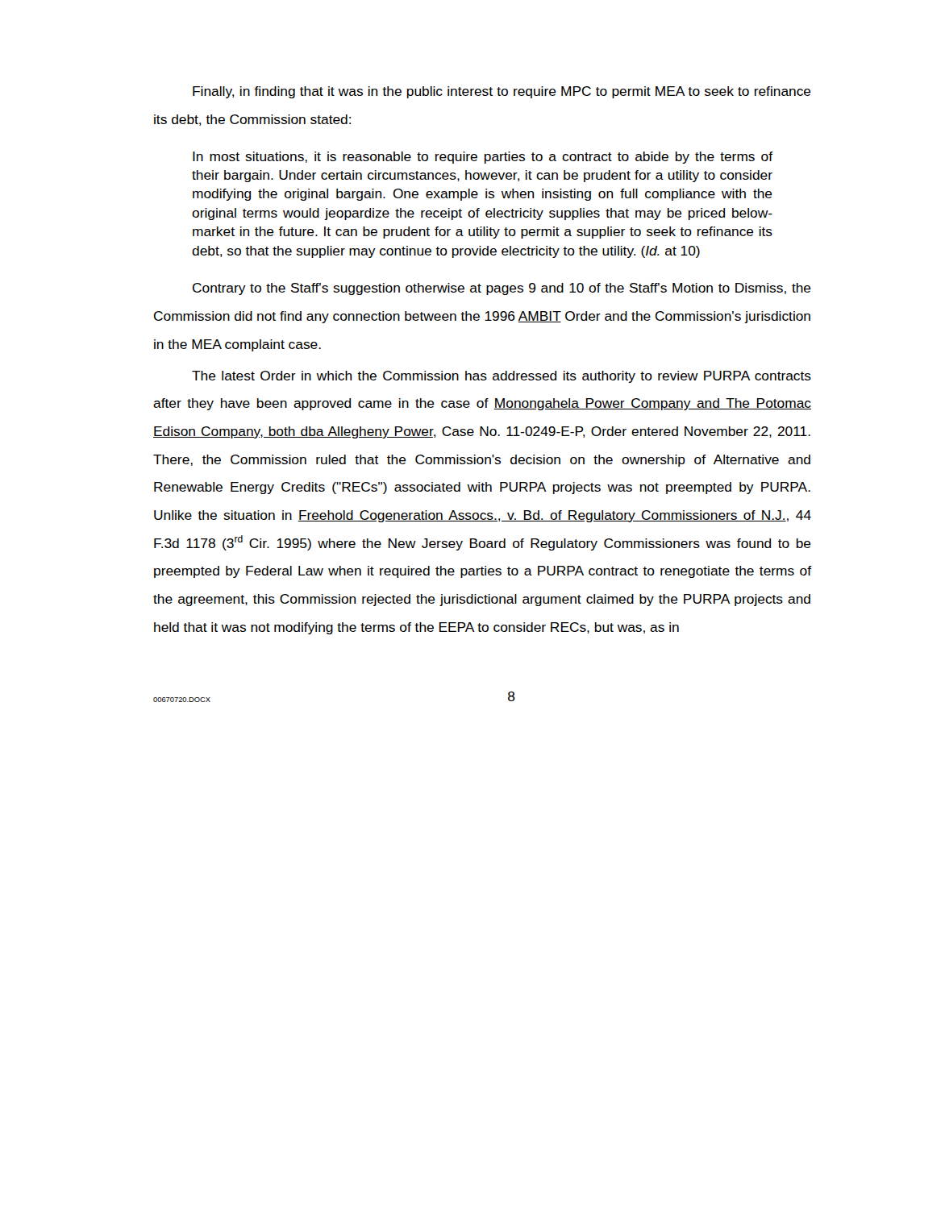Finally, in finding that it was in the public interest to require MPC to permit MEA to seek to refinance its debt, the Commission stated:
In most situations, it is reasonable to require parties to a contract to abide by the terms of their bargain. Under certain circumstances, however, it can be prudent for a utility to consider modifying the original bargain. One example is when insisting on full compliance with the original terms would jeopardize the receipt of electricity supplies that may be priced below-market in the future. It can be prudent for a utility to permit a supplier to seek to refinance its debt, so that the supplier may continue to provide electricity to the utility. (Id. at 10)
Contrary to the Staff's suggestion otherwise at pages 9 and 10 of the Staff's Motion to Dismiss, the Commission did not find any connection between the 1996 AMBIT Order and the Commission's jurisdiction in the MEA complaint case.
The latest Order in which the Commission has addressed its authority to review PURPA contracts after they have been approved came in the case of Monongahela Power Company and The Potomac Edison Company, both dba Allegheny Power, Case No. 11-0249-E-P, Order entered November 22, 2011. There, the Commission ruled that the Commission's decision on the ownership of Alternative and Renewable Energy Credits ("RECs") associated with PURPA projects was not preempted by PURPA. Unlike the situation in Freehold Cogeneration Assocs., v. Bd. of Regulatory Commissioners of N.J., 44 F.3d 1178 (3rd Cir. 1995) where the New Jersey Board of Regulatory Commissioners was found to be preempted by Federal Law when it required the parties to a PURPA contract to renegotiate the terms of the agreement, this Commission rejected the jurisdictional argument claimed by the PURPA projects and held that it was not modifying the terms of the EEPA to consider RECs, but was, as in
00670720.DOCX 8